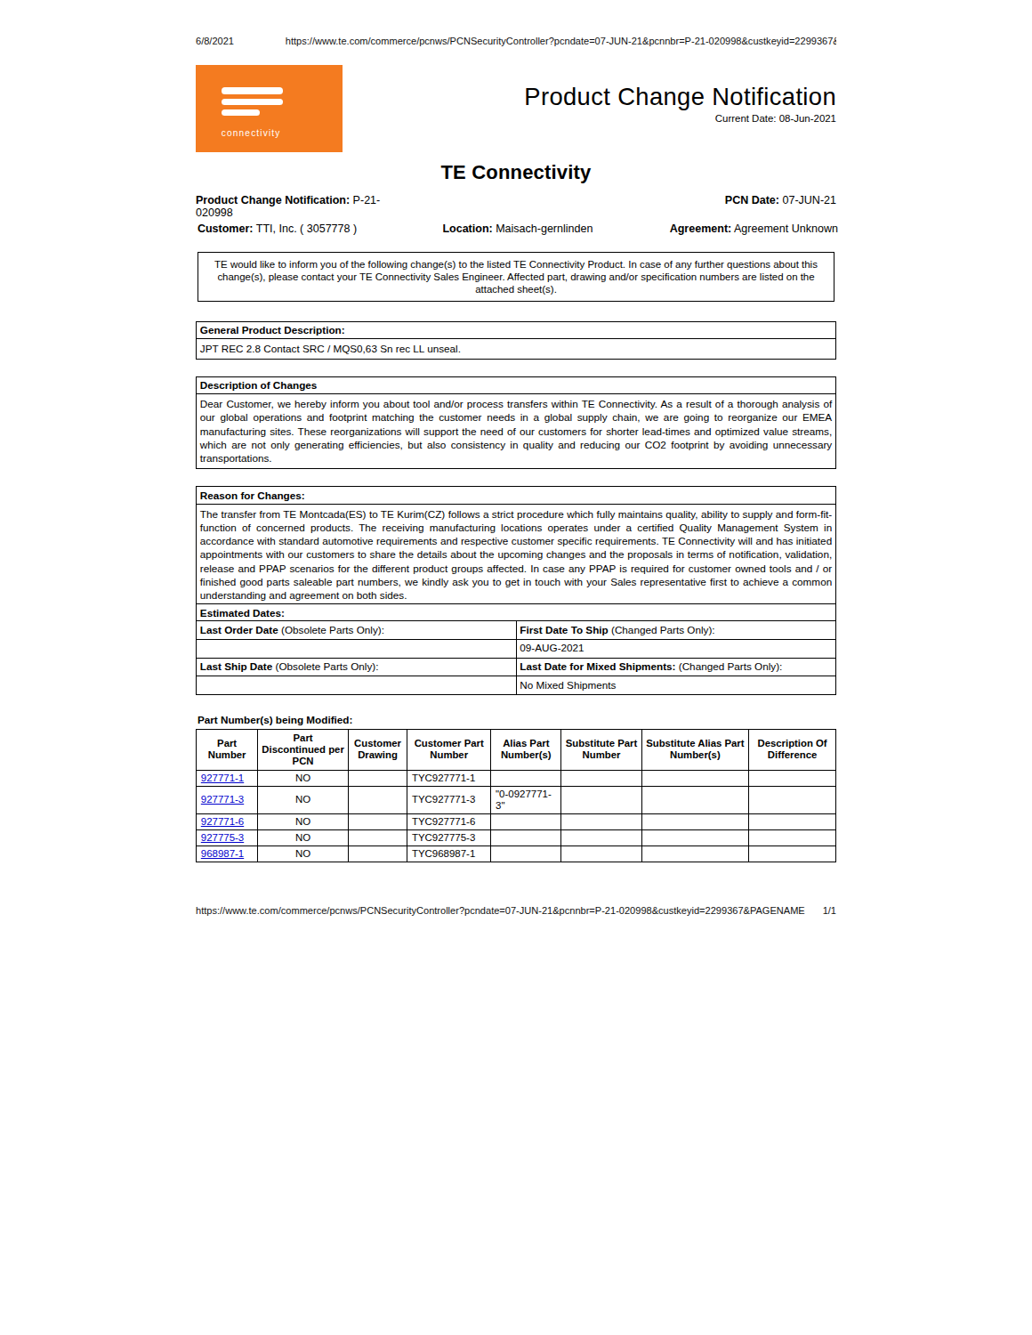6/8/2021
https://www.te.com/commerce/pcnws/PCNSecurityController?pcndate=07-JUN-21&pcnnbr=P-21-020998&custkeyid=2299367&PAGENA…
connectivity
Product Change Notification
Current Date: 08-Jun-2021
TE Connectivity
Product Change Notification: P-21-020998
PCN Date: 07-JUN-21
Customer: TTI, Inc. ( 3057778 )
Location: Maisach-gernlinden
Agreement: Agreement Unknown
TE would like to inform you of the following change(s) to the listed TE Connectivity Product. In case of any further questions about this change(s), please contact your TE Connectivity Sales Engineer. Affected part, drawing and/or specification numbers are listed on the attached sheet(s).
General Product Description:
JPT REC 2.8 Contact SRC / MQS0,63 Sn rec LL unseal.
Description of Changes
Dear Customer, we hereby inform you about tool and/or process transfers within TE Connectivity. As a result of a thorough analysis of our global operations and footprint matching the customer needs in a global supply chain, we are going to reorganize our EMEA manufacturing sites. These reorganizations will support the need of our customers for shorter lead-times and optimized value streams, which are not only generating efficiencies, but also consistency in quality and reducing our CO2 footprint by avoiding unnecessary transportations.
Reason for Changes:
The transfer from TE Montcada(ES) to TE Kurim(CZ) follows a strict procedure which fully maintains quality, ability to supply and form-fit-function of concerned products. The receiving manufacturing locations operates under a certified Quality Management System in accordance with standard automotive requirements and respective customer specific requirements. TE Connectivity will and has initiated appointments with our customers to share the details about the upcoming changes and the proposals in terms of notification, validation, release and PPAP scenarios for the different product groups affected. In case any PPAP is required for customer owned tools and / or finished good parts saleable part numbers, we kindly ask you to get in touch with your Sales representative first to achieve a common understanding and agreement on both sides.
Estimated Dates:
| Last Order Date (Obsolete Parts Only): | First Date To Ship (Changed Parts Only): |
| | 09-AUG-2021 |
| Last Ship Date (Obsolete Parts Only): | Last Date for Mixed Shipments: (Changed Parts Only): |
| | No Mixed Shipments |
Part Number(s) being Modified:
| Part Number | Part Discontinued per PCN | Customer Drawing | Customer Part Number | Alias Part Number(s) | Substitute Part Number | Substitute Alias Part Number(s) | Description Of Difference |
| --- | --- | --- | --- | --- | --- | --- | --- |
| 927771-1 | NO | | TYC927771-1 | | | | |
| 927771-3 | NO | | TYC927771-3 | "0-0927771-3" | | | |
| 927771-6 | NO | | TYC927771-6 | | | | |
| 927775-3 | NO | | TYC927775-3 | | | | |
| 968987-1 | NO | | TYC968987-1 | | | | |
https://www.te.com/commerce/pcnws/PCNSecurityController?pcndate=07-JUN-21&pcnnbr=P-21-020998&custkeyid=2299367&PAGENAME=CUSTF…
1/1